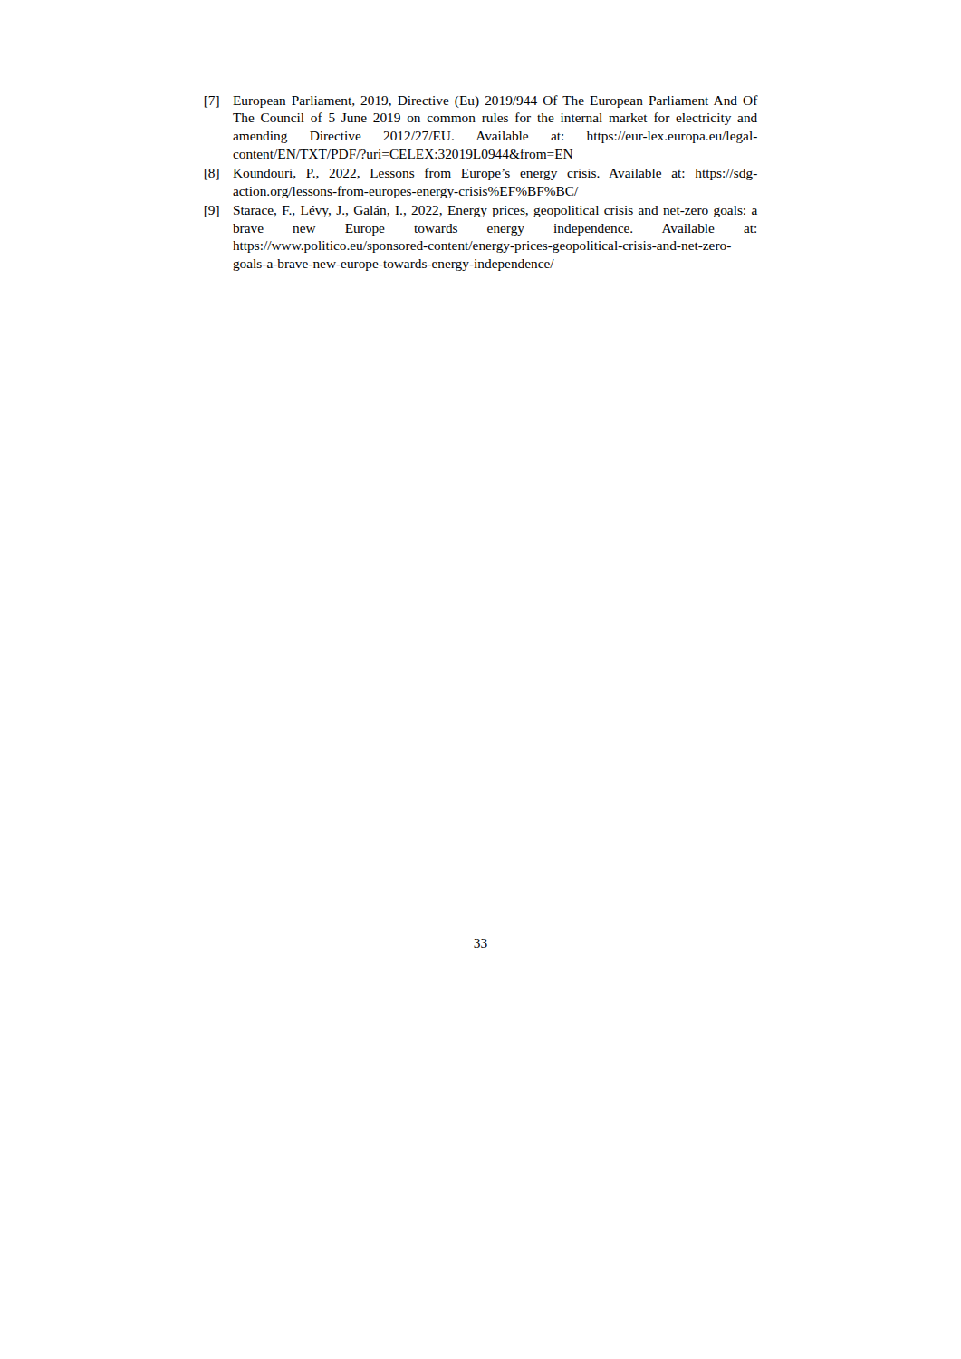[7] European Parliament, 2019, Directive (Eu) 2019/944 Of The European Parliament And Of The Council of 5 June 2019 on common rules for the internal market for electricity and amending Directive 2012/27/EU. Available at: https://eur-lex.europa.eu/legal-content/EN/TXT/PDF/?uri=CELEX:32019L0944&from=EN
[8] Koundouri, P., 2022, Lessons from Europe’s energy crisis. Available at: https://sdg-action.org/lessons-from-europes-energy-crisis%EF%BF%BC/
[9] Starace, F., Lévy, J., Galán, I., 2022, Energy prices, geopolitical crisis and net-zero goals: a brave new Europe towards energy independence. Available at: https://www.politico.eu/sponsored-content/energy-prices-geopolitical-crisis-and-net-zero-goals-a-brave-new-europe-towards-energy-independence/
33